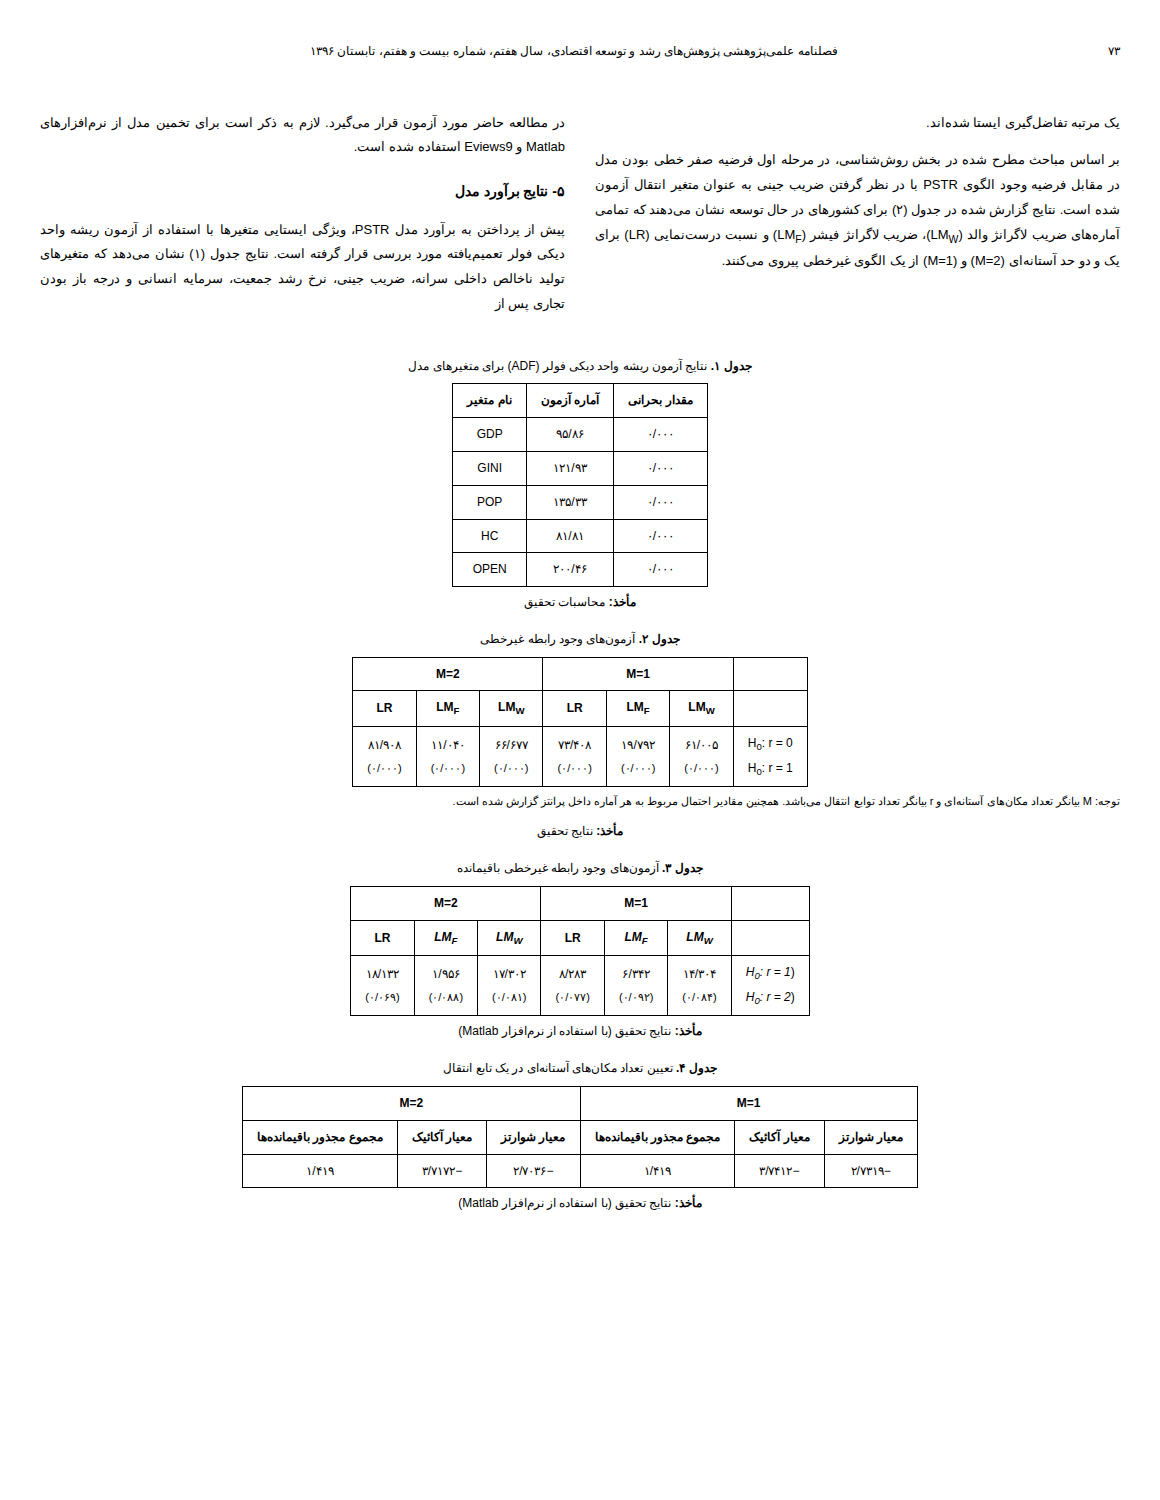۷۳ فصلنامه علمی‌پژوهشی پژوهش‌های رشد و توسعه اقتصادی، سال هفتم، شماره بیست و هفتم، تابستان ۱۳۹۶
یک مرتبه تفاضل‌گیری ایستا شده‌اند.
بر اساس مباحث مطرح شده در بخش روش‌شناسی، در مرحله اول فرضیه صفر خطی بودن مدل در مقابل فرضیه وجود الگوی PSTR با در نظر گرفتن ضریب جینی به عنوان متغیر انتقال آزمون شده است. نتایج گزارش شده در جدول (۲) برای کشورهای در حال توسعه نشان می‌دهند که تمامی آماره‌های ضریب لاگرانژ والد (LMW)، ضریب لاگرانژ فیشر (LMF) و نسبت درست‌نمایی (LR) برای یک و دو حد آستانه‌ای (M=2) و (M=1) از یک الگوی غیرخطی پیروی می‌کنند.
در مطالعه حاضر مورد آزمون قرار می‌گیرد. لازم به ذکر است برای تخمین مدل از نرم‌افزارهای Matlab و Eviews9 استفاده شده است.
۵- نتایج برآورد مدل
پیش از پرداختن به برآورد مدل PSTR، ویژگی ایستایی متغیرها با استفاده از آزمون ریشه واحد دیکی فولر تعمیم‌یافته مورد بررسی قرار گرفته است. نتایج جدول (۱) نشان می‌دهد که متغیرهای تولید ناخالص داخلی سرانه، ضریب جینی، نرخ رشد جمعیت، سرمایه انسانی و درجه باز بودن تجاری پس از
جدول ۱. نتایج آزمون ریشه واحد دیکی فولر (ADF) برای متغیرهای مدل
| مقدار بحرانی | آماره آزمون | نام متغیر |
| --- | --- | --- |
| ۰/۰۰۰ | ۹۵/۸۶ | GDP |
| ۰/۰۰۰ | ۱۲۱/۹۳ | GINI |
| ۰/۰۰۰ | ۱۳۵/۳۳ | POP |
| ۰/۰۰۰ | ۸۱/۸۱ | HC |
| ۰/۰۰۰ | ۲۰۰/۴۶ | OPEN |
مأخذ: محاسبات تحقیق
جدول ۲. آزمون‌های وجود رابطه غیرخطی
| | M=1 | M=2 |
| --- | --- | --- |
| | LM W | LM F | LR | LM W | LM F | LR |
| H 0 : r = 0 H 0 : r = 1 | ۶۱/۰۰۵ (۰/۰۰۰) | ۱۹/۷۹۲ (۰/۰۰۰) | ۷۳/۴۰۸ (۰/۰۰۰) | ۶۶/۶۷۷ (۰/۰۰۰) | ۱۱/۰۴۰ (۰/۰۰۰) | ۸۱/۹۰۸ (۰/۰۰۰) |
توجه: M بیانگر تعداد مکان‌های آستانه‌ای و r بیانگر تعداد توابع انتقال می‌باشد. همچنین مقادیر احتمال مربوط به هر آماره داخل پرانتز گزارش شده است.
مأخذ: نتایج تحقیق
جدول ۳. آزمون‌های وجود رابطه غیرخطی باقیمانده
| | M=1 | M=2 |
| --- | --- | --- |
| | LM W | LM F | LR | LM W | LM F | LR |
| ( H 0 : r = 1 ( H 0 : r = 2 | ۱۴/۳۰۴ (۰/۰۸۴) | ۶/۳۴۲ (۰/۰۹۲) | ۸/۲۸۳ (۰/۰۷۷) | ۱۷/۳۰۲ (۰/۰۸۱) | ۱/۹۵۶ (۰/۰۸۸) | ۱۸/۱۳۲ (۰/۰۶۹) |
مأخذ: نتایج تحقیق (با استفاده از نرم‌افزار Matlab)
جدول ۴. تعیین تعداد مکان‌های آستانه‌ای در یک تابع انتقال
| M=1 | M=2 |
| --- | --- |
| معیار شوارتز | معیار آکائیک | مجموع مجذور باقیمانده‌ها | معیار شوارتز | معیار آکائیک | مجموع مجذور باقیمانده‌ها |
| −۲/۷۳۱۹ | −۳/۷۴۱۲ | ۱/۴۱۹ | −۲/۷۰۳۶ | −۳/۷۱۷۲ | ۱/۴۱۹ |
مأخذ: نتایج تحقیق (با استفاده از نرم‌افزار Matlab)